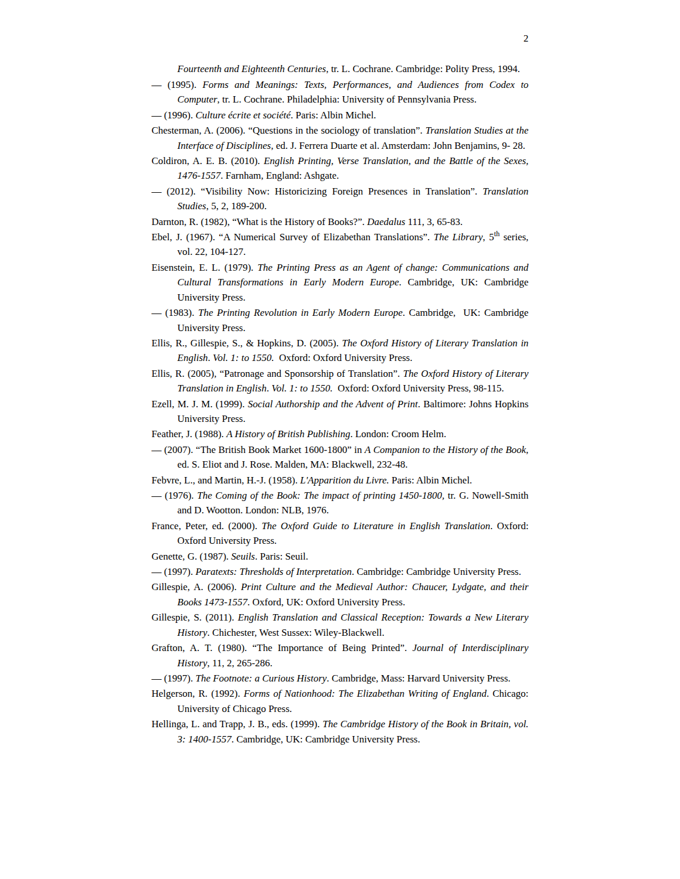2
Fourteenth and Eighteenth Centuries, tr. L. Cochrane. Cambridge: Polity Press, 1994.
— (1995). Forms and Meanings: Texts, Performances, and Audiences from Codex to Computer, tr. L. Cochrane. Philadelphia: University of Pennsylvania Press.
— (1996). Culture écrite et société. Paris: Albin Michel.
Chesterman, A. (2006). “Questions in the sociology of translation”. Translation Studies at the Interface of Disciplines, ed. J. Ferrera Duarte et al. Amsterdam: John Benjamins, 9- 28.
Coldiron, A. E. B. (2010). English Printing, Verse Translation, and the Battle of the Sexes, 1476-1557. Farnham, England: Ashgate.
— (2012). “Visibility Now: Historicizing Foreign Presences in Translation”. Translation Studies, 5, 2, 189-200.
Darnton, R. (1982), “What is the History of Books?”. Daedalus 111, 3, 65-83.
Ebel, J. (1967). “A Numerical Survey of Elizabethan Translations”. The Library, 5th series, vol. 22, 104-127.
Eisenstein, E. L. (1979). The Printing Press as an Agent of change: Communications and Cultural Transformations in Early Modern Europe. Cambridge, UK: Cambridge University Press.
— (1983). The Printing Revolution in Early Modern Europe. Cambridge, UK: Cambridge University Press.
Ellis, R., Gillespie, S., & Hopkins, D. (2005). The Oxford History of Literary Translation in English. Vol. 1: to 1550. Oxford: Oxford University Press.
Ellis, R. (2005), “Patronage and Sponsorship of Translation”. The Oxford History of Literary Translation in English. Vol. 1: to 1550. Oxford: Oxford University Press, 98-115.
Ezell, M. J. M. (1999). Social Authorship and the Advent of Print. Baltimore: Johns Hopkins University Press.
Feather, J. (1988). A History of British Publishing. London: Croom Helm.
— (2007). “The British Book Market 1600-1800” in A Companion to the History of the Book, ed. S. Eliot and J. Rose. Malden, MA: Blackwell, 232-48.
Febvre, L., and Martin, H.-J. (1958). L'Apparition du Livre. Paris: Albin Michel.
— (1976). The Coming of the Book: The impact of printing 1450-1800, tr. G. Nowell-Smith and D. Wootton. London: NLB, 1976.
France, Peter, ed. (2000). The Oxford Guide to Literature in English Translation. Oxford: Oxford University Press.
Genette, G. (1987). Seuils. Paris: Seuil.
— (1997). Paratexts: Thresholds of Interpretation. Cambridge: Cambridge University Press.
Gillespie, A. (2006). Print Culture and the Medieval Author: Chaucer, Lydgate, and their Books 1473-1557. Oxford, UK: Oxford University Press.
Gillespie, S. (2011). English Translation and Classical Reception: Towards a New Literary History. Chichester, West Sussex: Wiley-Blackwell.
Grafton, A. T. (1980). “The Importance of Being Printed”. Journal of Interdisciplinary History, 11, 2, 265-286.
— (1997). The Footnote: a Curious History. Cambridge, Mass: Harvard University Press.
Helgerson, R. (1992). Forms of Nationhood: The Elizabethan Writing of England. Chicago: University of Chicago Press.
Hellinga, L. and Trapp, J. B., eds. (1999). The Cambridge History of the Book in Britain, vol. 3: 1400-1557. Cambridge, UK: Cambridge University Press.